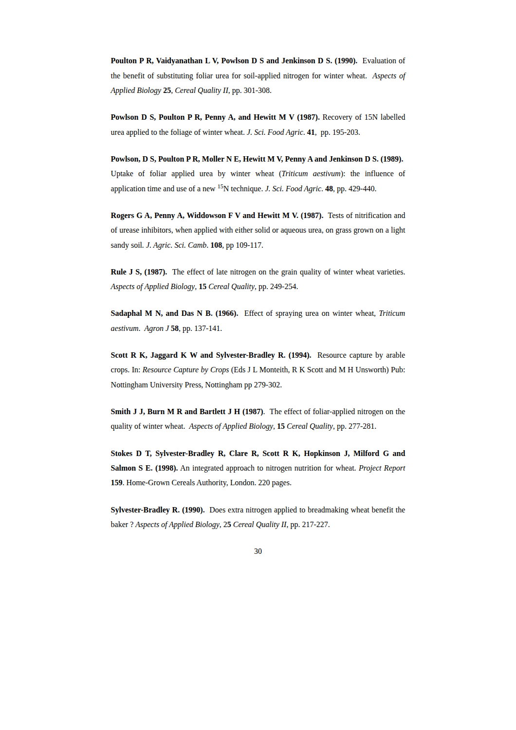Poulton P R, Vaidyanathan L V, Powlson D S and Jenkinson D S. (1990). Evaluation of the benefit of substituting foliar urea for soil-applied nitrogen for winter wheat. Aspects of Applied Biology 25, Cereal Quality II, pp. 301-308.
Powlson D S, Poulton P R, Penny A, and Hewitt M V (1987). Recovery of 15N labelled urea applied to the foliage of winter wheat. J. Sci. Food Agric. 41, pp. 195-203.
Powlson, D S, Poulton P R, Moller N E, Hewitt M V, Penny A and Jenkinson D S. (1989). Uptake of foliar applied urea by winter wheat (Triticum aestivum): the influence of application time and use of a new 15N technique. J. Sci. Food Agric. 48, pp. 429-440.
Rogers G A, Penny A, Widdowson F V and Hewitt M V. (1987). Tests of nitrification and of urease inhibitors, when applied with either solid or aqueous urea, on grass grown on a light sandy soil. J. Agric. Sci. Camb. 108, pp 109-117.
Rule J S, (1987). The effect of late nitrogen on the grain quality of winter wheat varieties. Aspects of Applied Biology, 15 Cereal Quality, pp. 249-254.
Sadaphal M N, and Das N B. (1966). Effect of spraying urea on winter wheat, Triticum aestivum. Agron J 58, pp. 137-141.
Scott R K, Jaggard K W and Sylvester-Bradley R. (1994). Resource capture by arable crops. In: Resource Capture by Crops (Eds J L Monteith, R K Scott and M H Unsworth) Pub: Nottingham University Press, Nottingham pp 279-302.
Smith J J, Burn M R and Bartlett J H (1987). The effect of foliar-applied nitrogen on the quality of winter wheat. Aspects of Applied Biology, 15 Cereal Quality, pp. 277-281.
Stokes D T, Sylvester-Bradley R, Clare R, Scott R K, Hopkinson J, Milford G and Salmon S E. (1998). An integrated approach to nitrogen nutrition for wheat. Project Report 159. Home-Grown Cereals Authority, London. 220 pages.
Sylvester-Bradley R. (1990). Does extra nitrogen applied to breadmaking wheat benefit the baker ? Aspects of Applied Biology, 25 Cereal Quality II, pp. 217-227.
30